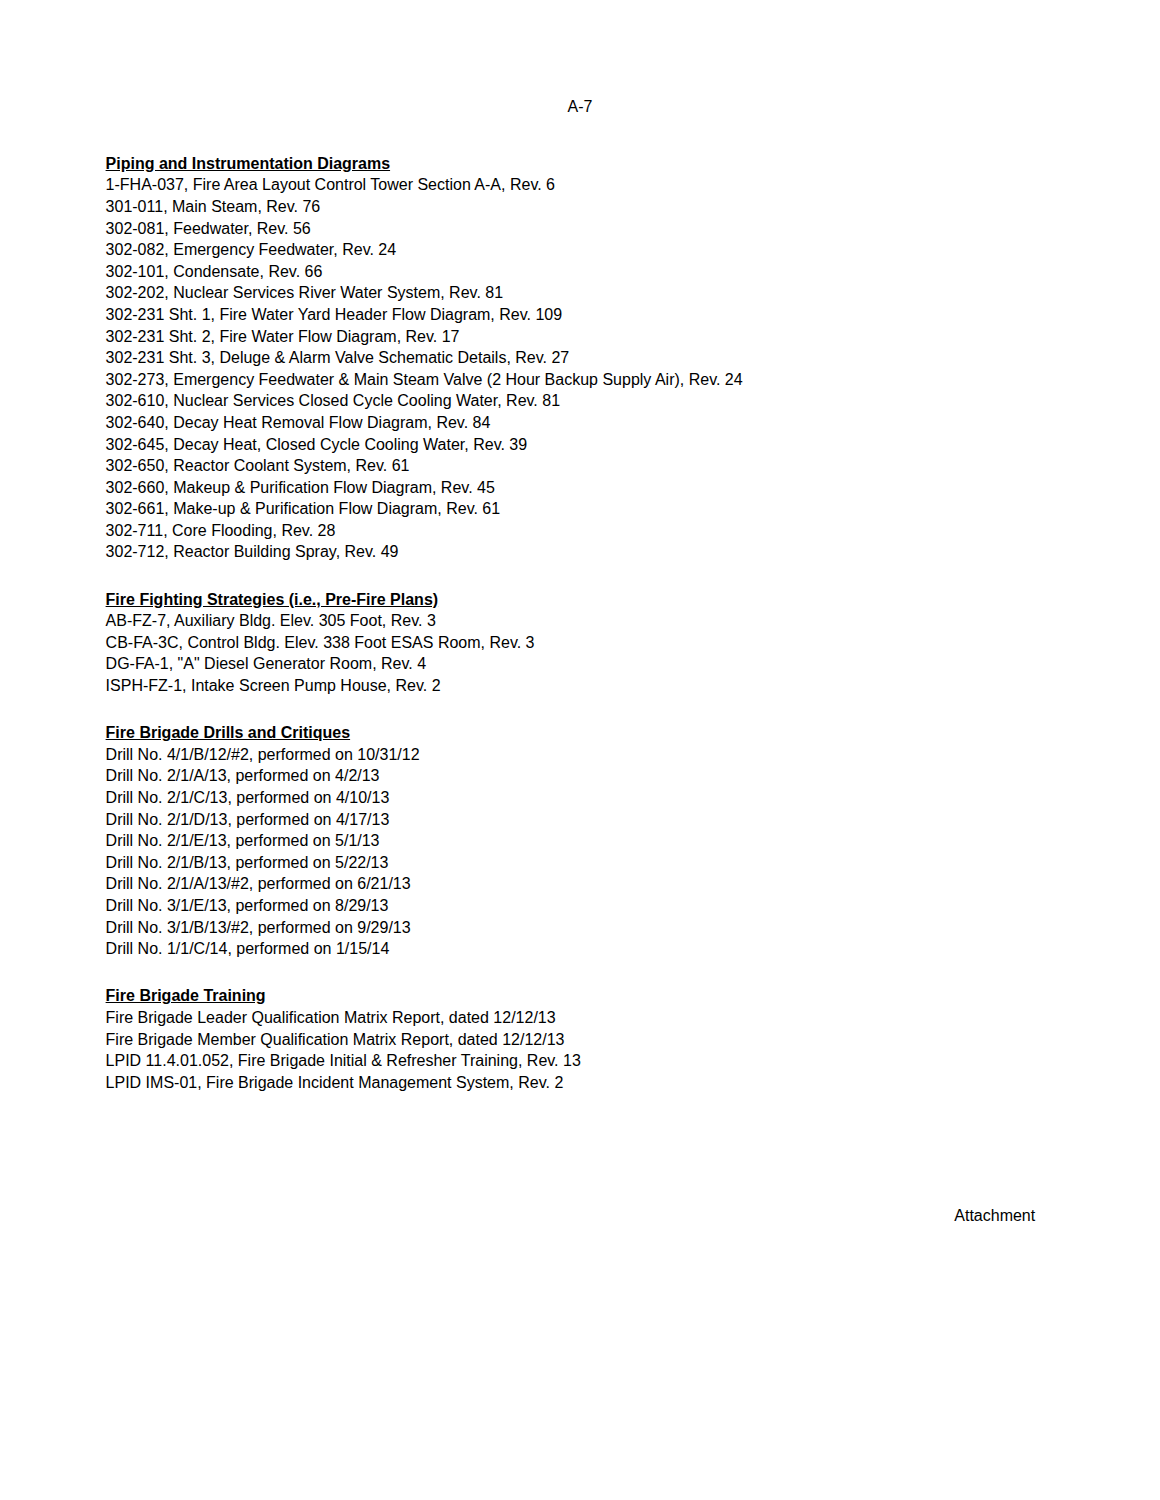A-7
Piping and Instrumentation Diagrams
1-FHA-037, Fire Area Layout Control Tower Section A-A, Rev. 6
301-011, Main Steam, Rev. 76
302-081, Feedwater, Rev. 56
302-082, Emergency Feedwater, Rev. 24
302-101, Condensate, Rev. 66
302-202, Nuclear Services River Water System, Rev. 81
302-231 Sht. 1, Fire Water Yard Header Flow Diagram, Rev. 109
302-231 Sht. 2, Fire Water Flow Diagram, Rev. 17
302-231 Sht. 3, Deluge & Alarm Valve Schematic Details, Rev. 27
302-273, Emergency Feedwater & Main Steam Valve (2 Hour Backup Supply Air), Rev. 24
302-610, Nuclear Services Closed Cycle Cooling Water, Rev. 81
302-640, Decay Heat Removal Flow Diagram, Rev. 84
302-645, Decay Heat, Closed Cycle Cooling Water, Rev. 39
302-650, Reactor Coolant System, Rev. 61
302-660, Makeup & Purification Flow Diagram, Rev. 45
302-661, Make-up & Purification Flow Diagram, Rev. 61
302-711, Core Flooding, Rev. 28
302-712, Reactor Building Spray, Rev. 49
Fire Fighting Strategies (i.e., Pre-Fire Plans)
AB-FZ-7, Auxiliary Bldg. Elev. 305 Foot, Rev. 3
CB-FA-3C, Control Bldg. Elev. 338 Foot ESAS Room, Rev. 3
DG-FA-1, "A" Diesel Generator Room, Rev. 4
ISPH-FZ-1, Intake Screen Pump House, Rev. 2
Fire Brigade Drills and Critiques
Drill No. 4/1/B/12/#2, performed on 10/31/12
Drill No. 2/1/A/13, performed on 4/2/13
Drill No. 2/1/C/13, performed on 4/10/13
Drill No. 2/1/D/13, performed on 4/17/13
Drill No. 2/1/E/13, performed on 5/1/13
Drill No. 2/1/B/13, performed on 5/22/13
Drill No. 2/1/A/13/#2, performed on 6/21/13
Drill No. 3/1/E/13, performed on 8/29/13
Drill No. 3/1/B/13/#2, performed on 9/29/13
Drill No. 1/1/C/14, performed on 1/15/14
Fire Brigade Training
Fire Brigade Leader Qualification Matrix Report, dated 12/12/13
Fire Brigade Member Qualification Matrix Report, dated 12/12/13
LPID 11.4.01.052, Fire Brigade Initial & Refresher Training, Rev. 13
LPID IMS-01, Fire Brigade Incident Management System, Rev. 2
Attachment